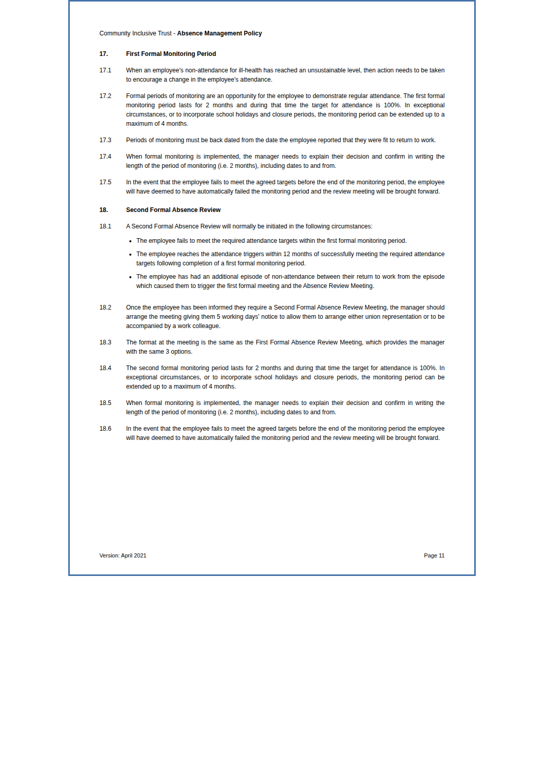Community Inclusive Trust - Absence Management Policy
17.
First Formal Monitoring Period
17.1
When an employee's non-attendance for ill-health has reached an unsustainable level, then action needs to be taken to encourage a change in the employee's attendance.
17.2
Formal periods of monitoring are an opportunity for the employee to demonstrate regular attendance. The first formal monitoring period lasts for 2 months and during that time the target for attendance is 100%. In exceptional circumstances, or to incorporate school holidays and closure periods, the monitoring period can be extended up to a maximum of 4 months.
17.3
Periods of monitoring must be back dated from the date the employee reported that they were fit to return to work.
17.4
When formal monitoring is implemented, the manager needs to explain their decision and confirm in writing the length of the period of monitoring (i.e. 2 months), including dates to and from.
17.5
In the event that the employee fails to meet the agreed targets before the end of the monitoring period, the employee will have deemed to have automatically failed the monitoring period and the review meeting will be brought forward.
18.
Second Formal Absence Review
18.1
A Second Formal Absence Review will normally be initiated in the following circumstances:
The employee fails to meet the required attendance targets within the first formal monitoring period.
The employee reaches the attendance triggers within 12 months of successfully meeting the required attendance targets following completion of a first formal monitoring period.
The employee has had an additional episode of non-attendance between their return to work from the episode which caused them to trigger the first formal meeting and the Absence Review Meeting.
18.2
Once the employee has been informed they require a Second Formal Absence Review Meeting, the manager should arrange the meeting giving them 5 working days' notice to allow them to arrange either union representation or to be accompanied by a work colleague.
18.3
The format at the meeting is the same as the First Formal Absence Review Meeting, which provides the manager with the same 3 options.
18.4
The second formal monitoring period lasts for 2 months and during that time the target for attendance is 100%. In exceptional circumstances, or to incorporate school holidays and closure periods, the monitoring period can be extended up to a maximum of 4 months.
18.5
When formal monitoring is implemented, the manager needs to explain their decision and confirm in writing the length of the period of monitoring (i.e. 2 months), including dates to and from.
18.6
In the event that the employee fails to meet the agreed targets before the end of the monitoring period the employee will have deemed to have automatically failed the monitoring period and the review meeting will be brought forward.
Version: April 2021 Page 11